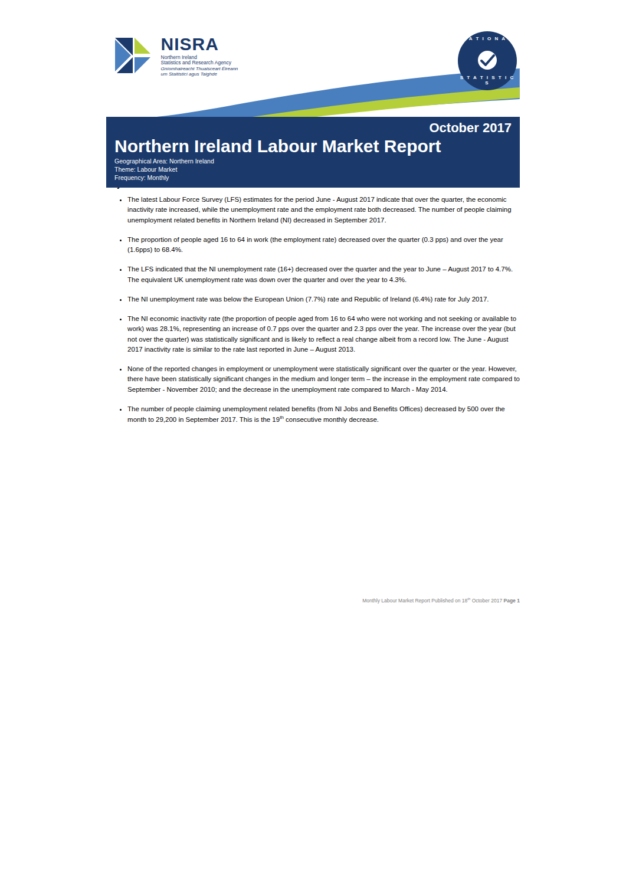NISRA
Northern Ireland
Statistics and Research Agency
Gníomhaireacht Thuaisceart Éireann
um Staitisticí agus Taighde
N A T I O N A L S T A T I S T I C S
October 2017
Northern Ireland Labour Market Report
Geographical Area: Northern Ireland
Theme: Labour Market
Frequency: Monthly
Key Points
The latest Labour Force Survey (LFS) estimates for the period June - August 2017 indicate that over the quarter, the economic inactivity rate increased, while the unemployment rate and the employment rate both decreased. The number of people claiming unemployment related benefits in Northern Ireland (NI) decreased in September 2017.
The proportion of people aged 16 to 64 in work (the employment rate) decreased over the quarter (0.3 pps) and over the year (1.6pps) to 68.4%.
The LFS indicated that the NI unemployment rate (16+) decreased over the quarter and the year to June – August 2017 to 4.7%. The equivalent UK unemployment rate was down over the quarter and over the year to 4.3%.
The NI unemployment rate was below the European Union (7.7%) rate and Republic of Ireland (6.4%) rate for July 2017.
The NI economic inactivity rate (the proportion of people aged from 16 to 64 who were not working and not seeking or available to work) was 28.1%, representing an increase of 0.7 pps over the quarter and 2.3 pps over the year. The increase over the year (but not over the quarter) was statistically significant and is likely to reflect a real change albeit from a record low. The June - August 2017 inactivity rate is similar to the rate last reported in June – August 2013.
None of the reported changes in employment or unemployment were statistically significant over the quarter or the year. However, there have been statistically significant changes in the medium and longer term – the increase in the employment rate compared to September - November 2010; and the decrease in the unemployment rate compared to March - May 2014.
The number of people claiming unemployment related benefits (from NI Jobs and Benefits Offices) decreased by 500 over the month to 29,200 in September 2017. This is the 19th consecutive monthly decrease.
Monthly Labour Market Report Published on 18th October 2017 Page 1